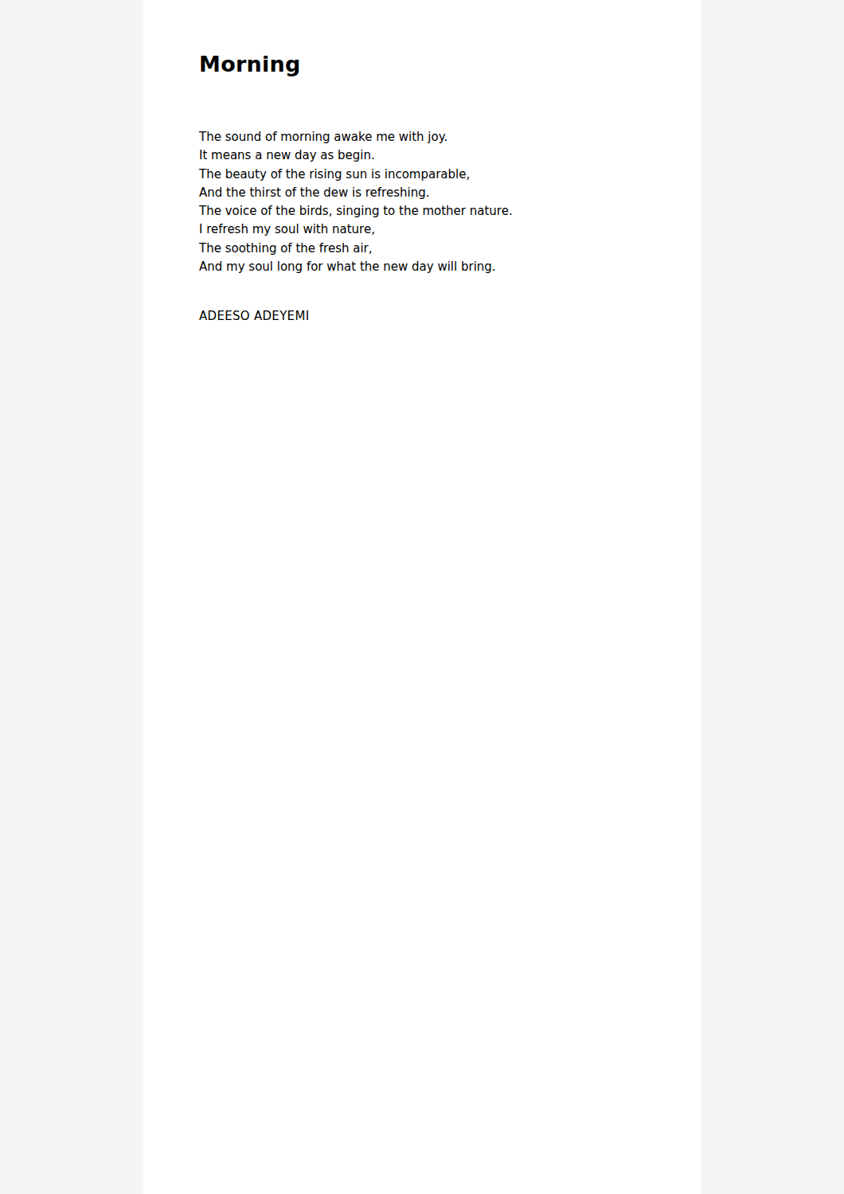Morning
The sound of morning awake me with joy.
It means a new day as begin.
The beauty of the rising sun is incomparable,
And the thirst of the dew is refreshing.
The voice of the birds, singing to the mother nature.
I refresh my soul with nature,
The soothing of the fresh air,
And my soul long for what the new day will bring.
ADEESO ADEYEMI